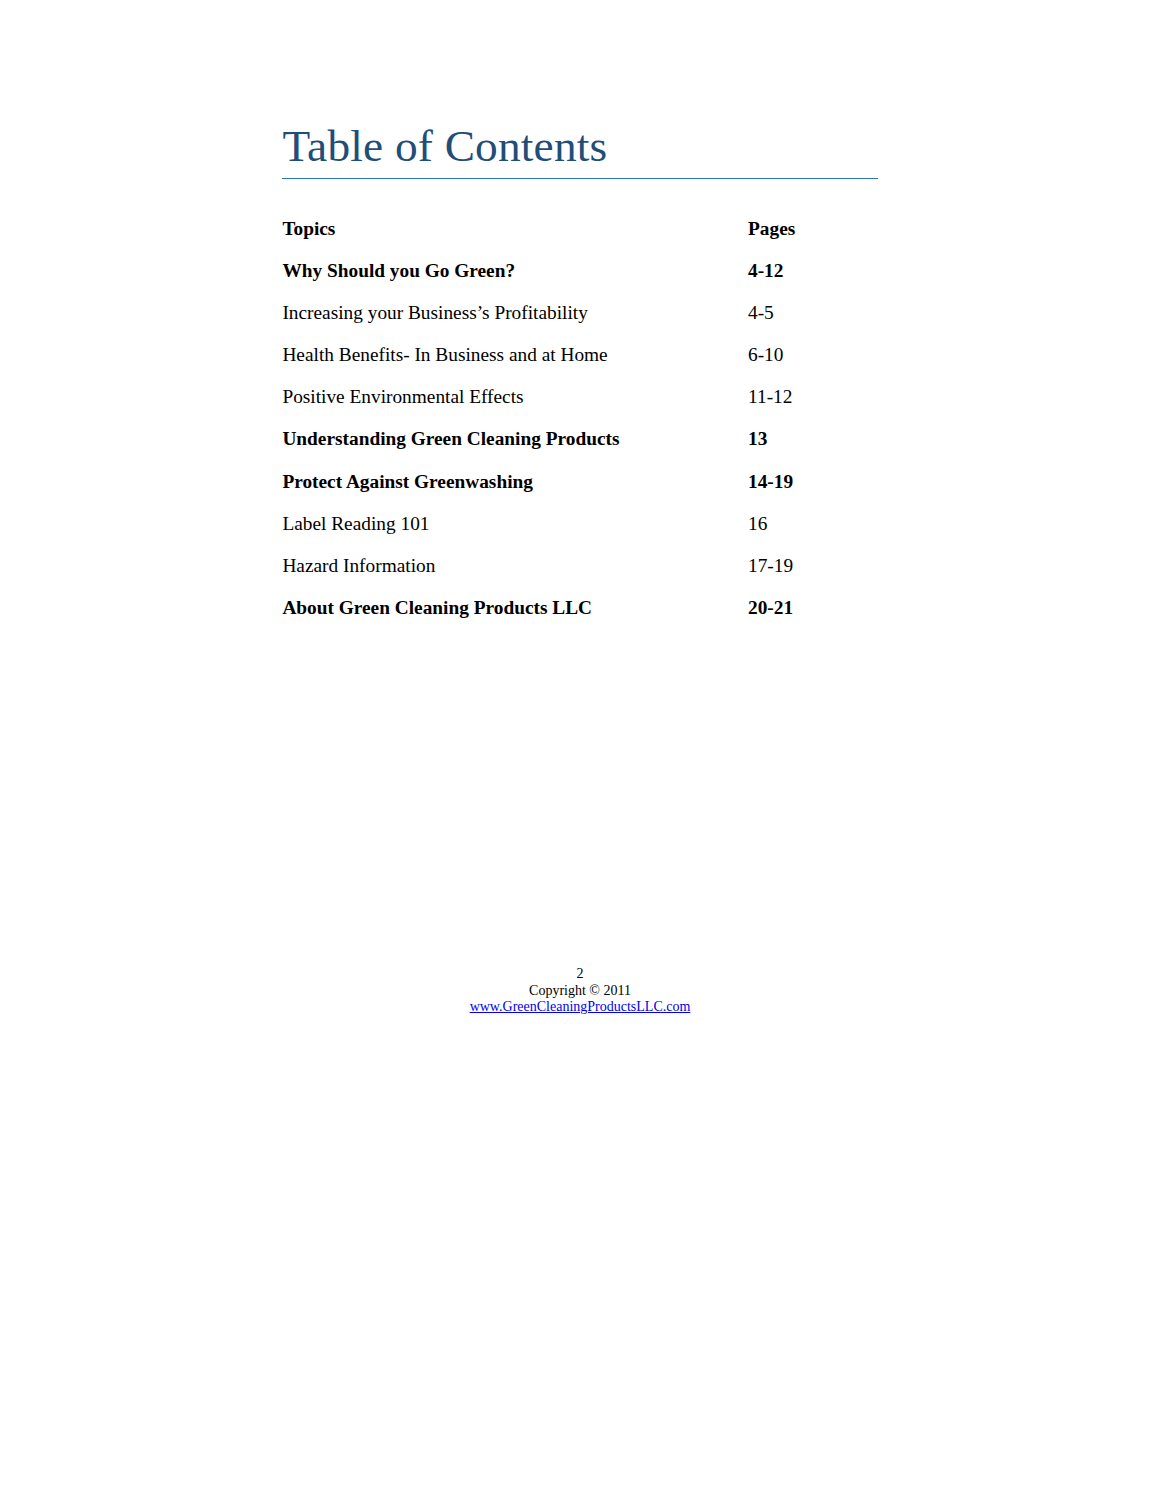Table of Contents
| Topics | Pages |
| Why Should you Go Green? | 4-12 |
| Increasing your Business’s Profitability | 4-5 |
| Health Benefits- In Business and at Home | 6-10 |
| Positive Environmental Effects | 11-12 |
| Understanding Green Cleaning Products | 13 |
| Protect Against Greenwashing | 14-19 |
| Label Reading 101 | 16 |
| Hazard Information | 17-19 |
| About Green Cleaning Products LLC | 20-21 |
2
Copyright © 2011
www.GreenCleaningProductsLLC.com